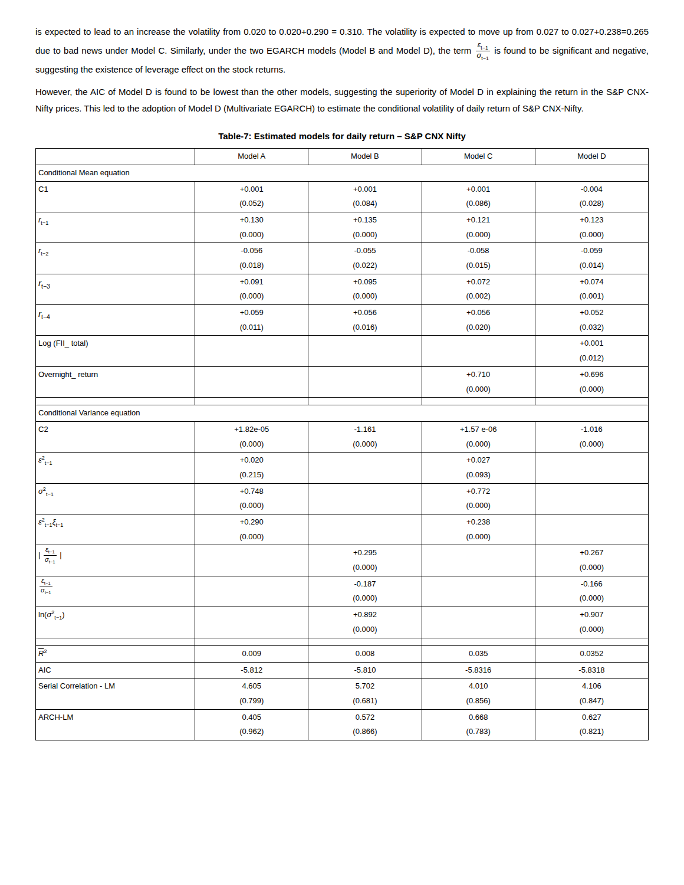is expected to lead to an increase the volatility from 0.020 to 0.020+0.290 = 0.310. The volatility is expected to move up from 0.027 to 0.027+0.238=0.265 due to bad news under Model C. Similarly, under the two EGARCH models (Model B and Model D), the term εt−1 σt−1 is found to be significant and negative, suggesting the existence of leverage effect on the stock returns.
However, the AIC of Model D is found to be lowest than the other models, suggesting the superiority of Model D in explaining the return in the S&P CNX- Nifty prices. This led to the adoption of Model D (Multivariate EGARCH) to estimate the conditional volatility of daily return of S&P CNX-Nifty.
Table-7: Estimated models for daily return – S&P CNX Nifty
| | Model A | Model B | Model C | Model D |
| --- | --- | --- | --- | --- |
| Conditional Mean equation |
| C1 | +0.001 (0.052) | +0.001 (0.084) | +0.001 (0.086) | -0.004 (0.028) |
| r t−1 | +0.130 (0.000) | +0.135 (0.000) | +0.121 (0.000) | +0.123 (0.000) |
| r t−2 | -0.056 (0.018) | -0.055 (0.022) | -0.058 (0.015) | -0.059 (0.014) |
| r t−3 | +0.091 (0.000) | +0.095 (0.000) | +0.072 (0.002) | +0.074 (0.001) |
| r t−4 | +0.059 (0.011) | +0.056 (0.016) | +0.056 (0.020) | +0.052 (0.032) |
| Log (FII_ total) | | | | +0.001 (0.012) |
| Overnight_ return | | | +0.710 (0.000) | +0.696 (0.000) |
| Conditional Variance equation |
| C2 | +1.82e-05 (0.000) | -1.161 (0.000) | +1.57 e-06 (0.000) | -1.016 (0.000) |
| ε 2 t−1 | +0.020 (0.215) | | +0.027 (0.093) | |
| σ 2 t−1 | +0.748 (0.000) | | +0.772 (0.000) | |
| ε 2 t−1 ξ t−1 | +0.290 (0.000) | | +0.238 (0.000) | |
| / ε t−1 σ t−1 / | | +0.295 (0.000) | | +0.267 (0.000) |
| ε t−1 σ t−1 | | -0.187 (0.000) | | -0.166 (0.000) |
| ln( σ 2 t−1 ) | | +0.892 (0.000) | | +0.907 (0.000) |
| R 2 | 0.009 | 0.008 | 0.035 | 0.0352 |
| AIC | -5.812 | -5.810 | -5.8316 | -5.8318 |
| Serial Correlation - LM | 4.605 (0.799) | 5.702 (0.681) | 4.010 (0.856) | 4.106 (0.847) |
| ARCH-LM | 0.405 (0.962) | 0.572 (0.866) | 0.668 (0.783) | 0.627 (0.821) |